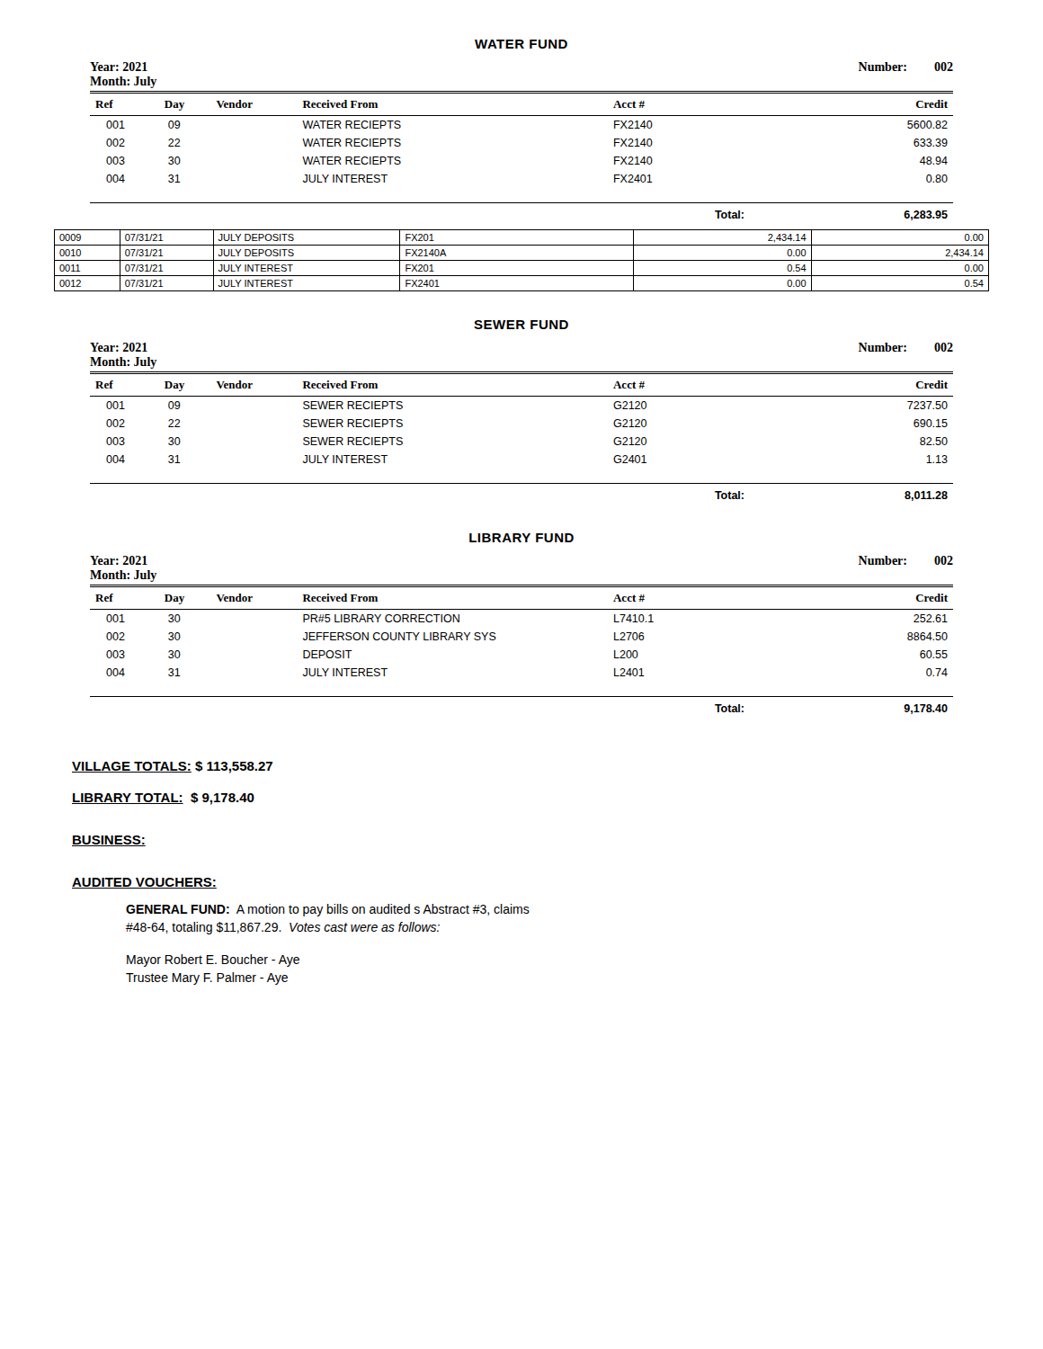WATER FUND
Year: 2021
Month: July Number: 002
| Ref | Day | Vendor | Received From | Acct # | Credit |
| --- | --- | --- | --- | --- | --- |
| 001 | 09 | | WATER RECIEPTS | FX2140 | 5600.82 |
| 002 | 22 | | WATER RECIEPTS | FX2140 | 633.39 |
| 003 | 30 | | WATER RECIEPTS | FX2140 | 48.94 |
| 004 | 31 | | JULY INTEREST | FX2401 | 0.80 |
| | Total: | 6,283.95 |
| 0009 | 07/31/21 | JULY DEPOSITS | FX201 | 2,434.14 | 0.00 |
| 0010 | 07/31/21 | JULY DEPOSITS | FX2140A | 0.00 | 2,434.14 |
| 0011 | 07/31/21 | JULY INTEREST | FX201 | 0.54 | 0.00 |
| 0012 | 07/31/21 | JULY INTEREST | FX2401 | 0.00 | 0.54 |
SEWER FUND
Year: 2021
Month: July Number: 002
| Ref | Day | Vendor | Received From | Acct # | Credit |
| --- | --- | --- | --- | --- | --- |
| 001 | 09 | | SEWER RECIEPTS | G2120 | 7237.50 |
| 002 | 22 | | SEWER RECIEPTS | G2120 | 690.15 |
| 003 | 30 | | SEWER RECIEPTS | G2120 | 82.50 |
| 004 | 31 | | JULY INTEREST | G2401 | 1.13 |
| | Total: | 8,011.28 |
LIBRARY FUND
Year: 2021
Month: July Number: 002
| Ref | Day | Vendor | Received From | Acct # | Credit |
| --- | --- | --- | --- | --- | --- |
| 001 | 30 | | PR#5 LIBRARY CORRECTION | L7410.1 | 252.61 |
| 002 | 30 | | JEFFERSON COUNTY LIBRARY SYS | L2706 | 8864.50 |
| 003 | 30 | | DEPOSIT | L200 | 60.55 |
| 004 | 31 | | JULY INTEREST | L2401 | 0.74 |
| | Total: | 9,178.40 |
VILLAGE TOTALS: $ 113,558.27
LIBRARY TOTAL: $ 9,178.40
BUSINESS:
AUDITED VOUCHERS:
GENERAL FUND: A motion to pay bills on audited s Abstract #3, claims
#48-64, totaling $11,867.29. Votes cast were as follows:
Mayor Robert E. Boucher - Aye
Trustee Mary F. Palmer - Aye